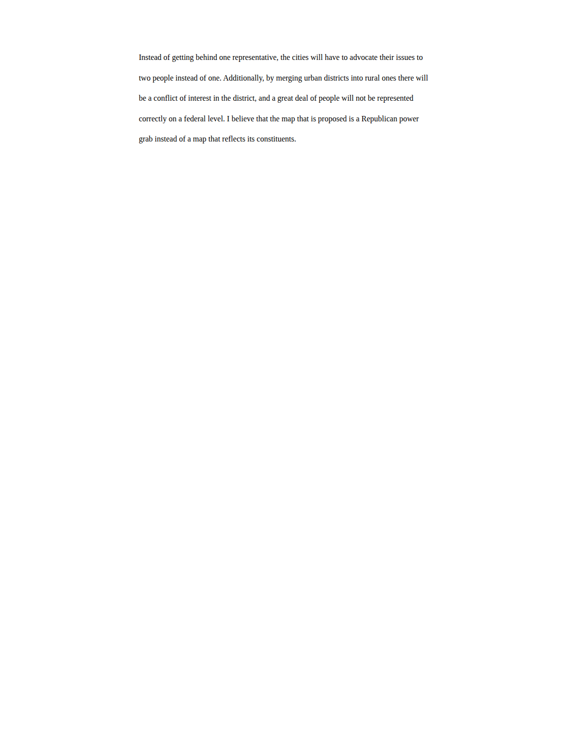Instead of getting behind one representative, the cities will have to advocate their issues to two people instead of one. Additionally, by merging urban districts into rural ones there will be a conflict of interest in the district, and a great deal of people will not be represented correctly on a federal level. I believe that the map that is proposed is a Republican power grab instead of a map that reflects its constituents.